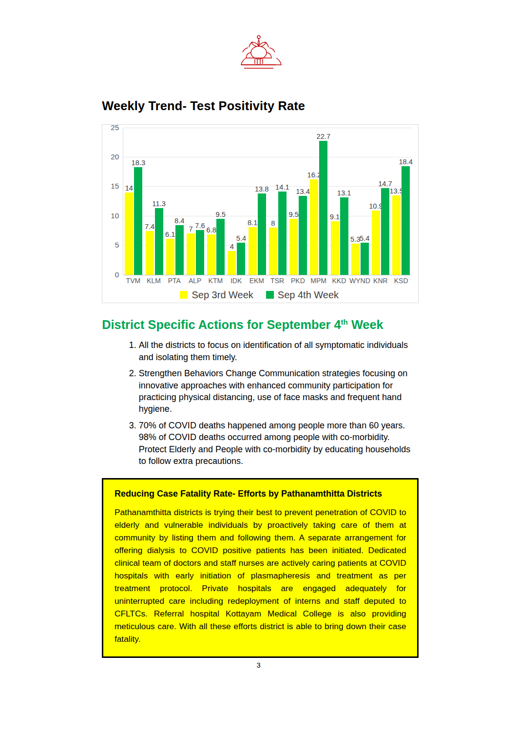Weekly Trend- Test Positivity Rate
25
20
15
10
5
0
14
18.3
7.4
11.3
6.1
8.4
7
7.6
6.8
9.5
4
5.4
8.1
13.8
8
14.1
9.5
13.4
16.2
22.7
9.1
13.1
5.3
5.4
10.9
14.7
13.5
18.4
TVM KLM PTA ALP KTM IDK EKM TSR PKD MPM KKD WYND KNR KSD
Sep 3rd Week
Sep 4th Week
District Specific Actions for September 4th Week
All the districts to focus on identification of all symptomatic individuals and isolating them timely.
Strengthen Behaviors Change Communication strategies focusing on innovative approaches with enhanced community participation for practicing physical distancing, use of face masks and frequent hand hygiene.
70% of COVID deaths happened among people more than 60 years. 98% of COVID deaths occurred among people with co-morbidity. Protect Elderly and People with co-morbidity by educating households to follow extra precautions.
Reducing Case Fatality Rate- Efforts by Pathanamthitta Districts
Pathanamthitta districts is trying their best to prevent penetration of COVID to elderly and vulnerable individuals by proactively taking care of them at community by listing them and following them. A separate arrangement for offering dialysis to COVID positive patients has been initiated. Dedicated clinical team of doctors and staff nurses are actively caring patients at COVID hospitals with early initiation of plasmapheresis and treatment as per treatment protocol. Private hospitals are engaged adequately for uninterrupted care including redeployment of interns and staff deputed to CFLTCs. Referral hospital Kottayam Medical College is also providing meticulous care. With all these efforts district is able to bring down their case fatality.
3